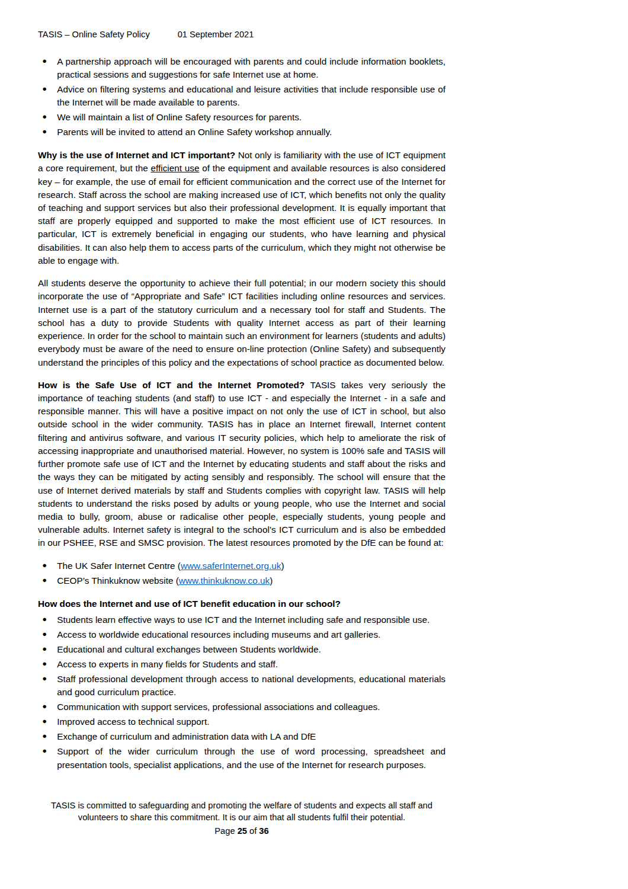TASIS – Online Safety Policy 01 September 2021
A partnership approach will be encouraged with parents and could include information booklets, practical sessions and suggestions for safe Internet use at home.
Advice on filtering systems and educational and leisure activities that include responsible use of the Internet will be made available to parents.
We will maintain a list of Online Safety resources for parents.
Parents will be invited to attend an Online Safety workshop annually.
Why is the use of Internet and ICT important? Not only is familiarity with the use of ICT equipment a core requirement, but the efficient use of the equipment and available resources is also considered key – for example, the use of email for efficient communication and the correct use of the Internet for research. Staff across the school are making increased use of ICT, which benefits not only the quality of teaching and support services but also their professional development. It is equally important that staff are properly equipped and supported to make the most efficient use of ICT resources. In particular, ICT is extremely beneficial in engaging our students, who have learning and physical disabilities. It can also help them to access parts of the curriculum, which they might not otherwise be able to engage with.
All students deserve the opportunity to achieve their full potential; in our modern society this should incorporate the use of “Appropriate and Safe” ICT facilities including online resources and services. Internet use is a part of the statutory curriculum and a necessary tool for staff and Students. The school has a duty to provide Students with quality Internet access as part of their learning experience. In order for the school to maintain such an environment for learners (students and adults) everybody must be aware of the need to ensure on-line protection (Online Safety) and subsequently understand the principles of this policy and the expectations of school practice as documented below.
How is the Safe Use of ICT and the Internet Promoted? TASIS takes very seriously the importance of teaching students (and staff) to use ICT - and especially the Internet - in a safe and responsible manner. This will have a positive impact on not only the use of ICT in school, but also outside school in the wider community. TASIS has in place an Internet firewall, Internet content filtering and antivirus software, and various IT security policies, which help to ameliorate the risk of accessing inappropriate and unauthorised material. However, no system is 100% safe and TASIS will further promote safe use of ICT and the Internet by educating students and staff about the risks and the ways they can be mitigated by acting sensibly and responsibly. The school will ensure that the use of Internet derived materials by staff and Students complies with copyright law. TASIS will help students to understand the risks posed by adults or young people, who use the Internet and social media to bully, groom, abuse or radicalise other people, especially students, young people and vulnerable adults. Internet safety is integral to the school’s ICT curriculum and is also be embedded in our PSHEE, RSE and SMSC provision. The latest resources promoted by the DfE can be found at:
The UK Safer Internet Centre (www.saferInternet.org.uk)
CEOP’s Thinkuknow website (www.thinkuknow.co.uk)
How does the Internet and use of ICT benefit education in our school?
Students learn effective ways to use ICT and the Internet including safe and responsible use.
Access to worldwide educational resources including museums and art galleries.
Educational and cultural exchanges between Students worldwide.
Access to experts in many fields for Students and staff.
Staff professional development through access to national developments, educational materials and good curriculum practice.
Communication with support services, professional associations and colleagues.
Improved access to technical support.
Exchange of curriculum and administration data with LA and DfE
Support of the wider curriculum through the use of word processing, spreadsheet and presentation tools, specialist applications, and the use of the Internet for research purposes.
TASIS is committed to safeguarding and promoting the welfare of students and expects all staff and volunteers to share this commitment. It is our aim that all students fulfil their potential.
Page 25 of 36